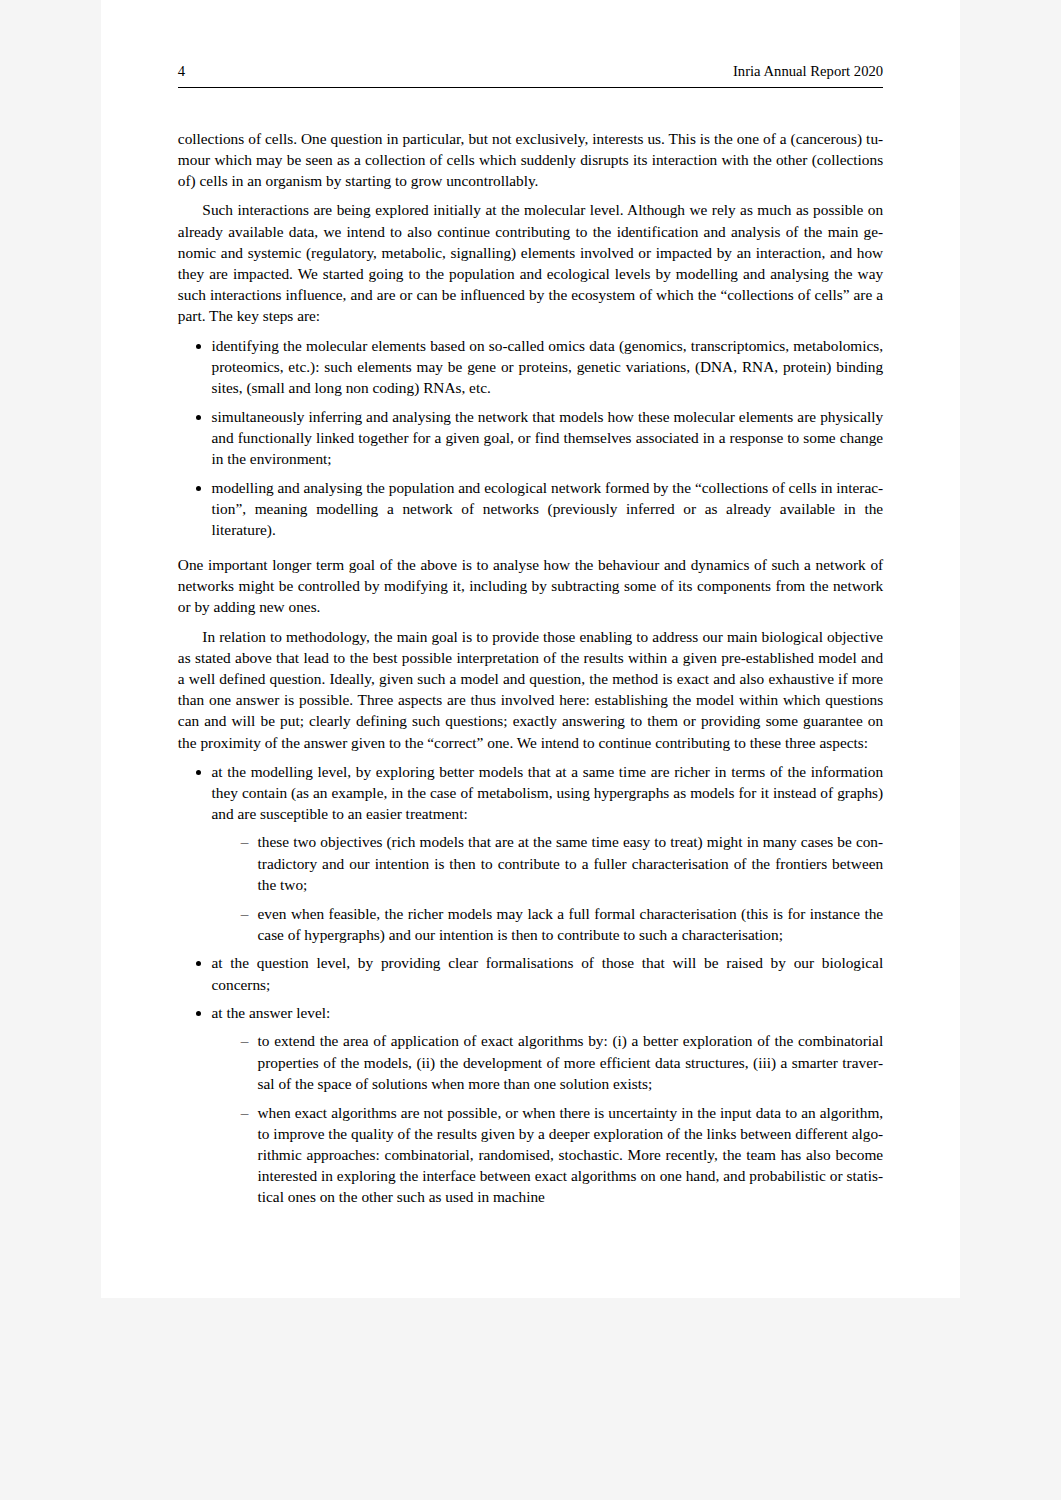4 Inria Annual Report 2020
collections of cells. One question in particular, but not exclusively, interests us. This is the one of a (cancerous) tumour which may be seen as a collection of cells which suddenly disrupts its interaction with the other (collections of) cells in an organism by starting to grow uncontrollably.
Such interactions are being explored initially at the molecular level. Although we rely as much as possible on already available data, we intend to also continue contributing to the identification and analysis of the main genomic and systemic (regulatory, metabolic, signalling) elements involved or impacted by an interaction, and how they are impacted. We started going to the population and ecological levels by modelling and analysing the way such interactions influence, and are or can be influenced by the ecosystem of which the “collections of cells” are a part. The key steps are:
identifying the molecular elements based on so-called omics data (genomics, transcriptomics, metabolomics, proteomics, etc.): such elements may be gene or proteins, genetic variations, (DNA, RNA, protein) binding sites, (small and long non coding) RNAs, etc.
simultaneously inferring and analysing the network that models how these molecular elements are physically and functionally linked together for a given goal, or find themselves associated in a response to some change in the environment;
modelling and analysing the population and ecological network formed by the “collections of cells in interaction”, meaning modelling a network of networks (previously inferred or as already available in the literature).
One important longer term goal of the above is to analyse how the behaviour and dynamics of such a network of networks might be controlled by modifying it, including by subtracting some of its components from the network or by adding new ones.
In relation to methodology, the main goal is to provide those enabling to address our main biological objective as stated above that lead to the best possible interpretation of the results within a given pre-established model and a well defined question. Ideally, given such a model and question, the method is exact and also exhaustive if more than one answer is possible. Three aspects are thus involved here: establishing the model within which questions can and will be put; clearly defining such questions; exactly answering to them or providing some guarantee on the proximity of the answer given to the “correct” one. We intend to continue contributing to these three aspects:
at the modelling level, by exploring better models that at a same time are richer in terms of the information they contain (as an example, in the case of metabolism, using hypergraphs as models for it instead of graphs) and are susceptible to an easier treatment:
these two objectives (rich models that are at the same time easy to treat) might in many cases be contradictory and our intention is then to contribute to a fuller characterisation of the frontiers between the two;
even when feasible, the richer models may lack a full formal characterisation (this is for instance the case of hypergraphs) and our intention is then to contribute to such a characterisation;
at the question level, by providing clear formalisations of those that will be raised by our biological concerns;
at the answer level:
to extend the area of application of exact algorithms by: (i) a better exploration of the combinatorial properties of the models, (ii) the development of more efficient data structures, (iii) a smarter traversal of the space of solutions when more than one solution exists;
when exact algorithms are not possible, or when there is uncertainty in the input data to an algorithm, to improve the quality of the results given by a deeper exploration of the links between different algorithmic approaches: combinatorial, randomised, stochastic. More recently, the team has also become interested in exploring the interface between exact algorithms on one hand, and probabilistic or statistical ones on the other such as used in machine